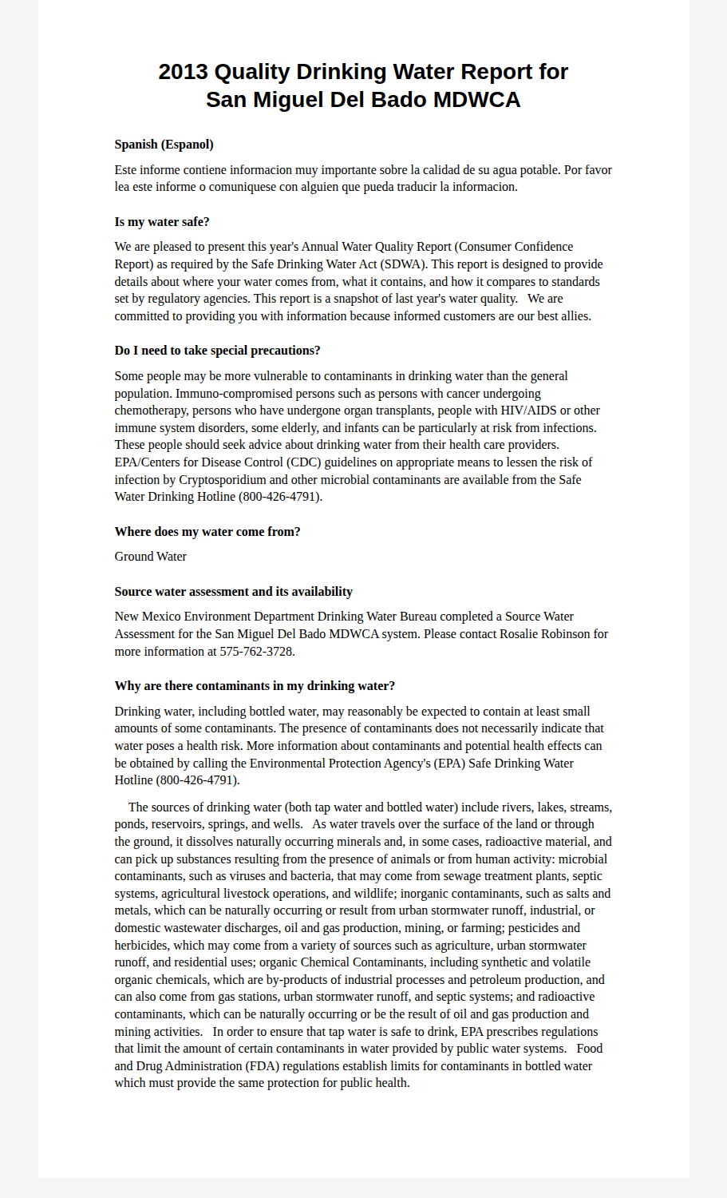2013 Quality Drinking Water Report for
San Miguel Del Bado MDWCA
Spanish (Espanol)
Este informe contiene informacion muy importante sobre la calidad de su agua potable. Por favor lea este informe o comuniquese con alguien que pueda traducir la informacion.
Is my water safe?
We are pleased to present this year's Annual Water Quality Report (Consumer Confidence Report) as required by the Safe Drinking Water Act (SDWA). This report is designed to provide details about where your water comes from, what it contains, and how it compares to standards set by regulatory agencies. This report is a snapshot of last year's water quality. We are committed to providing you with information because informed customers are our best allies.
Do I need to take special precautions?
Some people may be more vulnerable to contaminants in drinking water than the general population. Immuno-compromised persons such as persons with cancer undergoing chemotherapy, persons who have undergone organ transplants, people with HIV/AIDS or other immune system disorders, some elderly, and infants can be particularly at risk from infections. These people should seek advice about drinking water from their health care providers. EPA/Centers for Disease Control (CDC) guidelines on appropriate means to lessen the risk of infection by Cryptosporidium and other microbial contaminants are available from the Safe Water Drinking Hotline (800-426-4791).
Where does my water come from?
Ground Water
Source water assessment and its availability
New Mexico Environment Department Drinking Water Bureau completed a Source Water Assessment for the San Miguel Del Bado MDWCA system. Please contact Rosalie Robinson for more information at 575-762-3728.
Why are there contaminants in my drinking water?
Drinking water, including bottled water, may reasonably be expected to contain at least small amounts of some contaminants. The presence of contaminants does not necessarily indicate that water poses a health risk. More information about contaminants and potential health effects can be obtained by calling the Environmental Protection Agency's (EPA) Safe Drinking Water Hotline (800-426-4791).
The sources of drinking water (both tap water and bottled water) include rivers, lakes, streams, ponds, reservoirs, springs, and wells. As water travels over the surface of the land or through the ground, it dissolves naturally occurring minerals and, in some cases, radioactive material, and can pick up substances resulting from the presence of animals or from human activity: microbial contaminants, such as viruses and bacteria, that may come from sewage treatment plants, septic systems, agricultural livestock operations, and wildlife; inorganic contaminants, such as salts and metals, which can be naturally occurring or result from urban stormwater runoff, industrial, or domestic wastewater discharges, oil and gas production, mining, or farming; pesticides and herbicides, which may come from a variety of sources such as agriculture, urban stormwater runoff, and residential uses; organic Chemical Contaminants, including synthetic and volatile organic chemicals, which are by-products of industrial processes and petroleum production, and can also come from gas stations, urban stormwater runoff, and septic systems; and radioactive contaminants, which can be naturally occurring or be the result of oil and gas production and mining activities. In order to ensure that tap water is safe to drink, EPA prescribes regulations that limit the amount of certain contaminants in water provided by public water systems. Food and Drug Administration (FDA) regulations establish limits for contaminants in bottled water which must provide the same protection for public health.